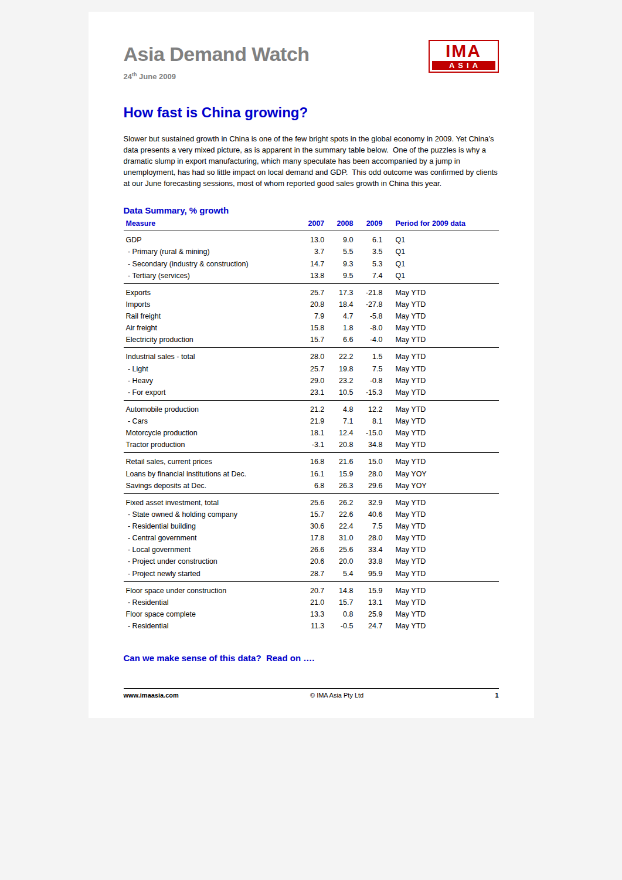Asia Demand Watch
24th June 2009
IMA
ASIA
How fast is China growing?
Slower but sustained growth in China is one of the few bright spots in the global economy in 2009. Yet China’s data presents a very mixed picture, as is apparent in the summary table below. One of the puzzles is why a dramatic slump in export manufacturing, which many speculate has been accompanied by a jump in unemployment, has had so little impact on local demand and GDP. This odd outcome was confirmed by clients at our June forecasting sessions, most of whom reported good sales growth in China this year.
Data Summary, % growth
| Measure | 2007 | 2008 | 2009 | Period for 2009 data |
| --- | --- | --- | --- | --- |
| GDP | 13.0 | 9.0 | 6.1 | Q1 |
| - Primary (rural & mining) | 3.7 | 5.5 | 3.5 | Q1 |
| - Secondary (industry & construction) | 14.7 | 9.3 | 5.3 | Q1 |
| - Tertiary (services) | 13.8 | 9.5 | 7.4 | Q1 |
| Exports | 25.7 | 17.3 | -21.8 | May YTD |
| Imports | 20.8 | 18.4 | -27.8 | May YTD |
| Rail freight | 7.9 | 4.7 | -5.8 | May YTD |
| Air freight | 15.8 | 1.8 | -8.0 | May YTD |
| Electricity production | 15.7 | 6.6 | -4.0 | May YTD |
| Industrial sales - total | 28.0 | 22.2 | 1.5 | May YTD |
| - Light | 25.7 | 19.8 | 7.5 | May YTD |
| - Heavy | 29.0 | 23.2 | -0.8 | May YTD |
| - For export | 23.1 | 10.5 | -15.3 | May YTD |
| Automobile production | 21.2 | 4.8 | 12.2 | May YTD |
| - Cars | 21.9 | 7.1 | 8.1 | May YTD |
| Motorcycle production | 18.1 | 12.4 | -15.0 | May YTD |
| Tractor production | -3.1 | 20.8 | 34.8 | May YTD |
| Retail sales, current prices | 16.8 | 21.6 | 15.0 | May YTD |
| Loans by financial institutions at Dec. | 16.1 | 15.9 | 28.0 | May YOY |
| Savings deposits at Dec. | 6.8 | 26.3 | 29.6 | May YOY |
| Fixed asset investment, total | 25.6 | 26.2 | 32.9 | May YTD |
| - State owned & holding company | 15.7 | 22.6 | 40.6 | May YTD |
| - Residential building | 30.6 | 22.4 | 7.5 | May YTD |
| - Central government | 17.8 | 31.0 | 28.0 | May YTD |
| - Local government | 26.6 | 25.6 | 33.4 | May YTD |
| - Project under construction | 20.6 | 20.0 | 33.8 | May YTD |
| - Project newly started | 28.7 | 5.4 | 95.9 | May YTD |
| Floor space under construction | 20.7 | 14.8 | 15.9 | May YTD |
| - Residential | 21.0 | 15.7 | 13.1 | May YTD |
| Floor space complete | 13.3 | 0.8 | 25.9 | May YTD |
| - Residential | 11.3 | -0.5 | 24.7 | May YTD |
Can we make sense of this data? Read on ….
www.imaasia.com © IMA Asia Pty Ltd 1